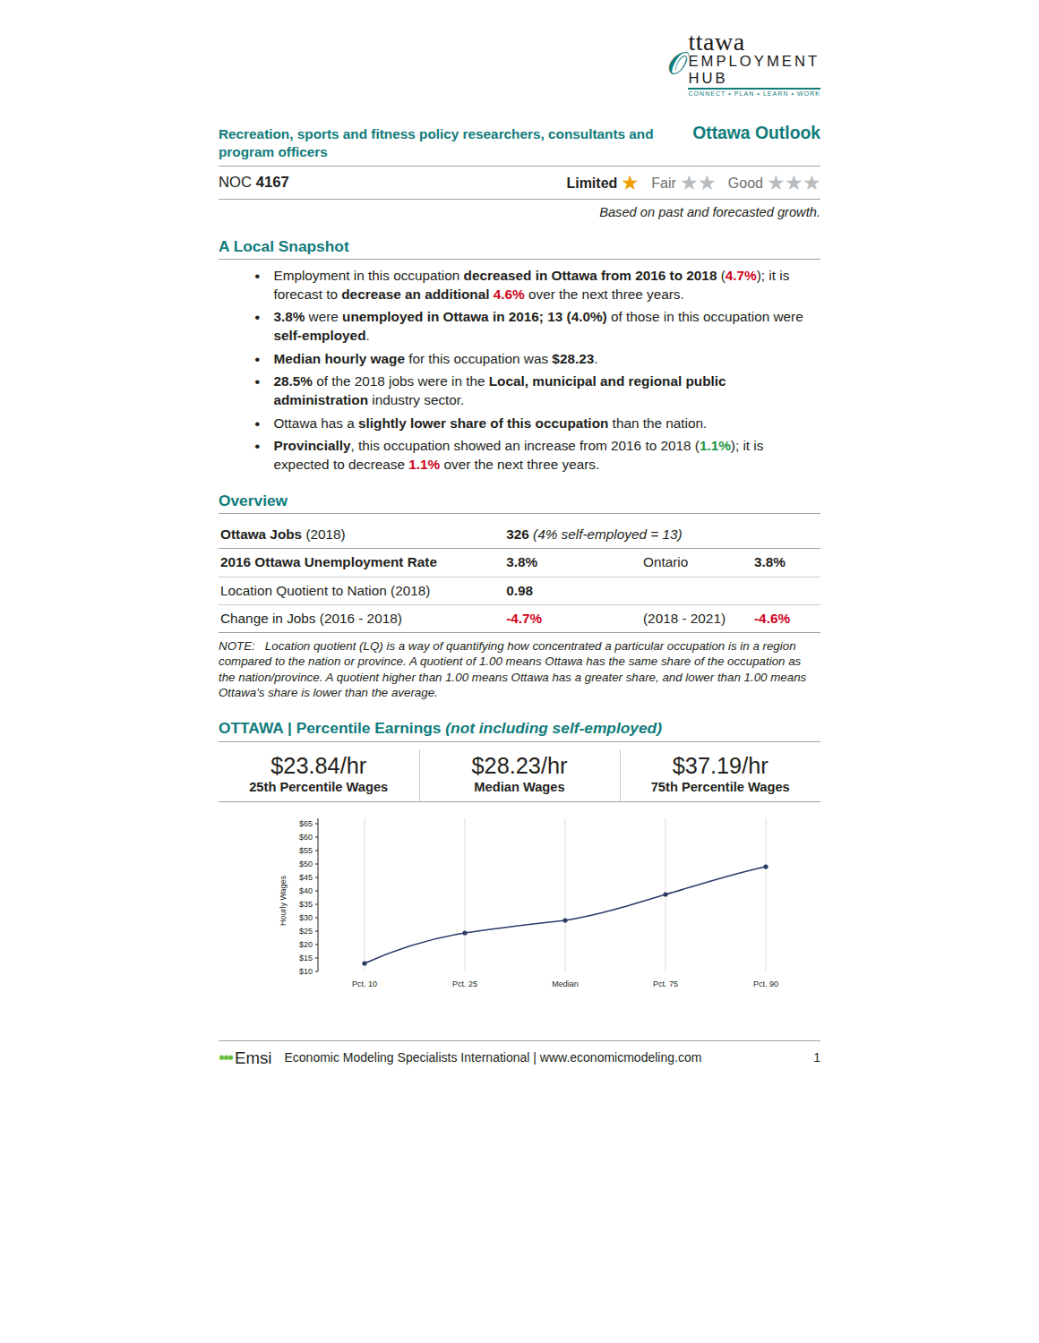𝒪 ttawa EMPLOYMENT HUB CONNECT • PLAN • LEARN • WORK
Recreation, sports and fitness policy researchers, consultants and program officers
Ottawa Outlook
NOC 4167
Limited ★ Fair ★★ Good ★★★
Based on past and forecasted growth.
A Local Snapshot
Employment in this occupation decreased in Ottawa from 2016 to 2018 (4.7%); it is forecast to decrease an additional 4.6% over the next three years.
3.8% were unemployed in Ottawa in 2016; 13 (4.0%) of those in this occupation were self-employed.
Median hourly wage for this occupation was $28.23.
28.5% of the 2018 jobs were in the Local, municipal and regional public administration industry sector.
Ottawa has a slightly lower share of this occupation than the nation.
Provincially, this occupation showed an increase from 2016 to 2018 (1.1%); it is expected to decrease 1.1% over the next three years.
Overview
| Ottawa Jobs (2018) | 326 (4% self-employed = 13) |
| 2016 Ottawa Unemployment Rate | 3.8% | Ontario | 3.8% |
| Location Quotient to Nation (2018) | 0.98 | | |
| Change in Jobs (2016 - 2018) | -4.7% | (2018 - 2021) | -4.6% |
NOTE: Location quotient (LQ) is a way of quantifying how concentrated a particular occupation is in a region compared to the nation or province. A quotient of 1.00 means Ottawa has the same share of the occupation as the nation/province. A quotient higher than 1.00 means Ottawa has a greater share, and lower than 1.00 means Ottawa's share is lower than the average.
OTTAWA | Percentile Earnings (not including self-employed)
| $23.84/hr 25th Percentile Wages | $28.23/hr Median Wages | $37.19/hr 75th Percentile Wages |
$65 $60 $55 $50 $45 $40 $35 $30 $25 $20 $15 $10 Hourly Wages Pct. 10 Pct. 25 Median Pct. 75 Pct. 90
•••Emsi Economic Modeling Specialists International | www.economicmodeling.com 1